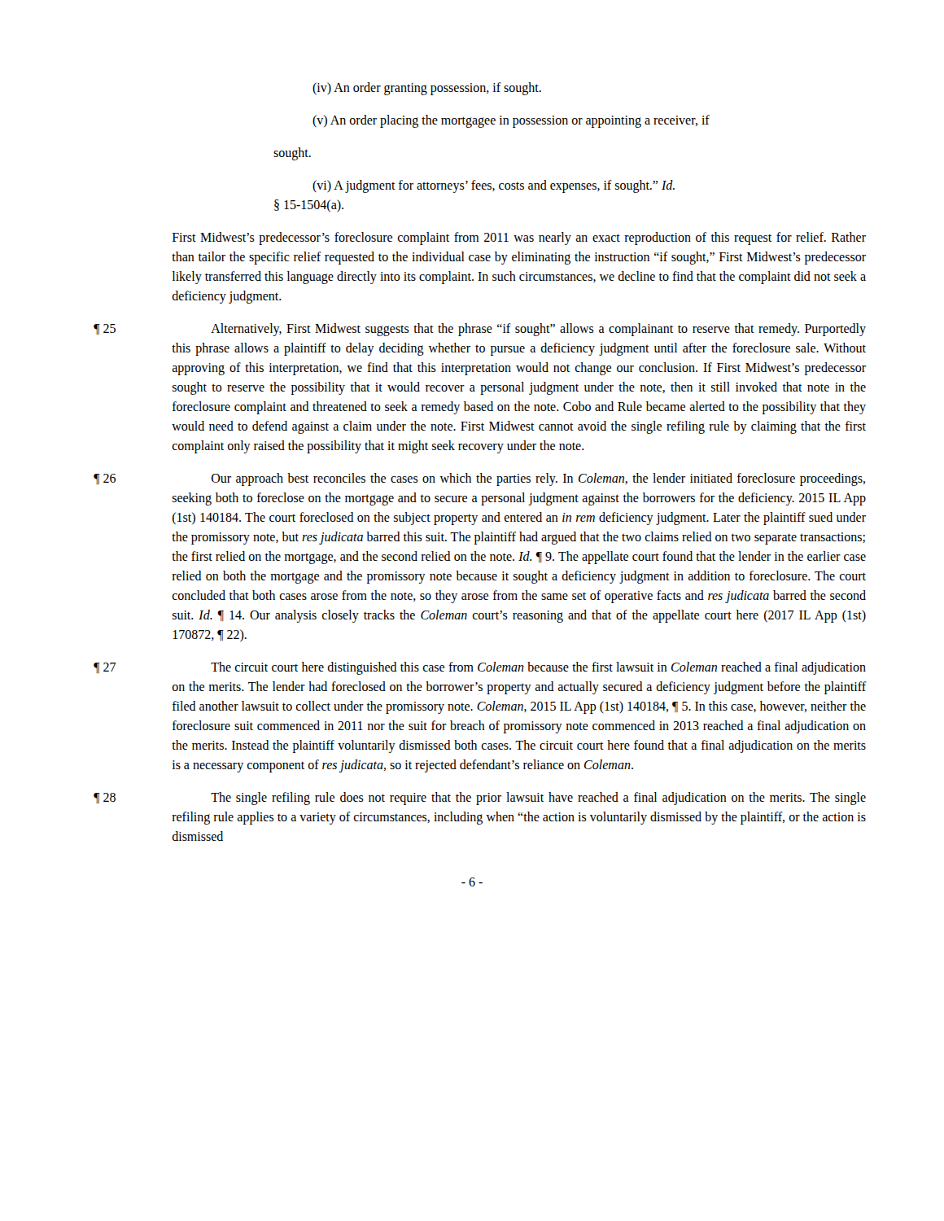(iv) An order granting possession, if sought.
(v) An order placing the mortgagee in possession or appointing a receiver, if
sought.
(vi) A judgment for attorneys’ fees, costs and expenses, if sought.” Id.
§ 15-1504(a).
First Midwest’s predecessor’s foreclosure complaint from 2011 was nearly an exact reproduction of this request for relief. Rather than tailor the specific relief requested to the individual case by eliminating the instruction “if sought,” First Midwest’s predecessor likely transferred this language directly into its complaint. In such circumstances, we decline to find that the complaint did not seek a deficiency judgment.
¶ 25 Alternatively, First Midwest suggests that the phrase “if sought” allows a complainant to reserve that remedy. Purportedly this phrase allows a plaintiff to delay deciding whether to pursue a deficiency judgment until after the foreclosure sale. Without approving of this interpretation, we find that this interpretation would not change our conclusion. If First Midwest’s predecessor sought to reserve the possibility that it would recover a personal judgment under the note, then it still invoked that note in the foreclosure complaint and threatened to seek a remedy based on the note. Cobo and Rule became alerted to the possibility that they would need to defend against a claim under the note. First Midwest cannot avoid the single refiling rule by claiming that the first complaint only raised the possibility that it might seek recovery under the note.
¶ 26 Our approach best reconciles the cases on which the parties rely. In Coleman, the lender initiated foreclosure proceedings, seeking both to foreclose on the mortgage and to secure a personal judgment against the borrowers for the deficiency. 2015 IL App (1st) 140184. The court foreclosed on the subject property and entered an in rem deficiency judgment. Later the plaintiff sued under the promissory note, but res judicata barred this suit. The plaintiff had argued that the two claims relied on two separate transactions; the first relied on the mortgage, and the second relied on the note. Id. ¶ 9. The appellate court found that the lender in the earlier case relied on both the mortgage and the promissory note because it sought a deficiency judgment in addition to foreclosure. The court concluded that both cases arose from the note, so they arose from the same set of operative facts and res judicata barred the second suit. Id. ¶ 14. Our analysis closely tracks the Coleman court’s reasoning and that of the appellate court here (2017 IL App (1st) 170872, ¶ 22).
¶ 27 The circuit court here distinguished this case from Coleman because the first lawsuit in Coleman reached a final adjudication on the merits. The lender had foreclosed on the borrower’s property and actually secured a deficiency judgment before the plaintiff filed another lawsuit to collect under the promissory note. Coleman, 2015 IL App (1st) 140184, ¶ 5. In this case, however, neither the foreclosure suit commenced in 2011 nor the suit for breach of promissory note commenced in 2013 reached a final adjudication on the merits. Instead the plaintiff voluntarily dismissed both cases. The circuit court here found that a final adjudication on the merits is a necessary component of res judicata, so it rejected defendant’s reliance on Coleman.
¶ 28 The single refiling rule does not require that the prior lawsuit have reached a final adjudication on the merits. The single refiling rule applies to a variety of circumstances, including when “the action is voluntarily dismissed by the plaintiff, or the action is dismissed
- 6 -